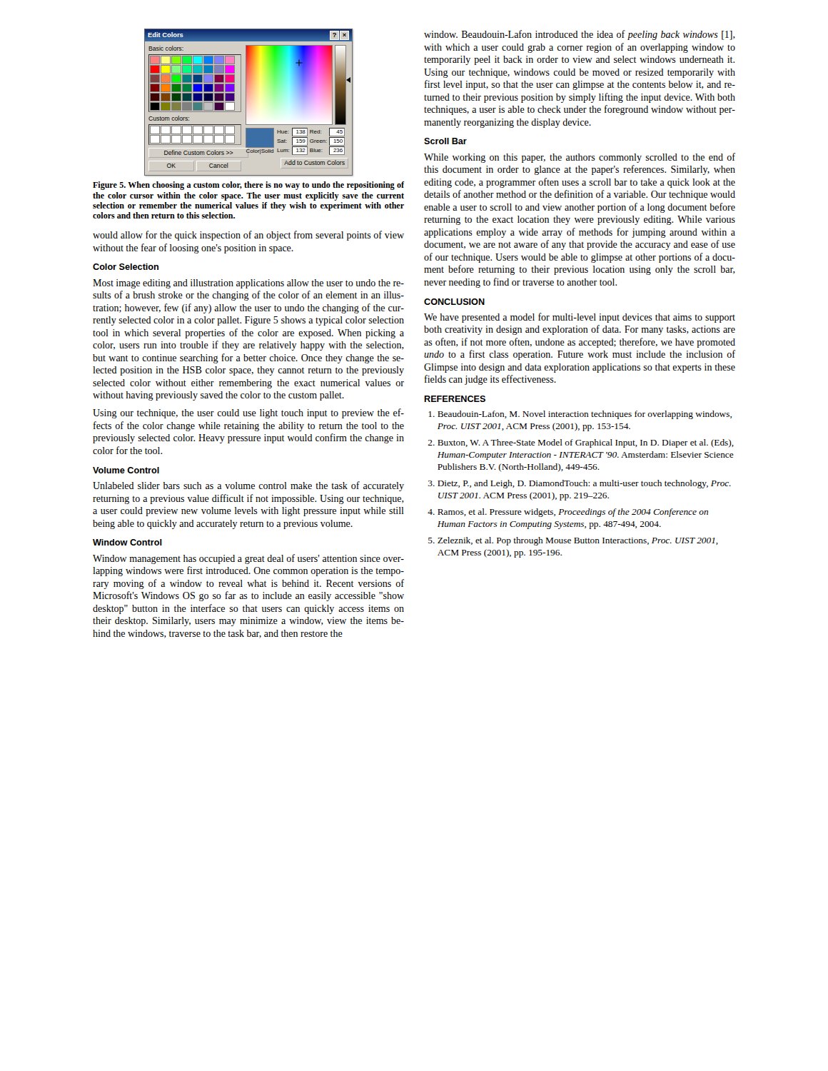Edit Colors ?×
Basic colors:
Custom colors:
Define Custom Colors >>
OK Cancel
Color|Solid
Hue: 138 Red: 45 Sat: 159 Green: 150 Lum: 132 Blue: 236
Add to Custom Colors
Figure 5. When choosing a custom color, there is no way to undo the repositioning of the color cursor within the color space. The user must explicitly save the current selection or remember the numerical values if they wish to experiment with other colors and then return to this selection.
would allow for the quick inspection of an object from several points of view without the fear of loosing one's position in space.
Color Selection
Most image editing and illustration applications allow the user to undo the results of a brush stroke or the changing of the color of an element in an illustration; however, few (if any) allow the user to undo the changing of the currently selected color in a color pallet. Figure 5 shows a typical color selection tool in which several properties of the color are exposed. When picking a color, users run into trouble if they are relatively happy with the selection, but want to continue searching for a better choice. Once they change the selected position in the HSB color space, they cannot return to the previously selected color without either remembering the exact numerical values or without having previously saved the color to the custom pallet.
Using our technique, the user could use light touch input to preview the effects of the color change while retaining the ability to return the tool to the previously selected color. Heavy pressure input would confirm the change in color for the tool.
Volume Control
Unlabeled slider bars such as a volume control make the task of accurately returning to a previous value difficult if not impossible. Using our technique, a user could preview new volume levels with light pressure input while still being able to quickly and accurately return to a previous volume.
Window Control
Window management has occupied a great deal of users' attention since overlapping windows were first introduced. One common operation is the temporary moving of a window to reveal what is behind it. Recent versions of Microsoft's Windows OS go so far as to include an easily accessible "show desktop" button in the interface so that users can quickly access items on their desktop. Similarly, users may minimize a window, view the items behind the windows, traverse to the task bar, and then restore the
window. Beaudouin-Lafon introduced the idea of peeling back windows [1], with which a user could grab a corner region of an overlapping window to temporarily peel it back in order to view and select windows underneath it. Using our technique, windows could be moved or resized temporarily with first level input, so that the user can glimpse at the contents below it, and returned to their previous position by simply lifting the input device. With both techniques, a user is able to check under the foreground window without permanently reorganizing the display device.
Scroll Bar
While working on this paper, the authors commonly scrolled to the end of this document in order to glance at the paper's references. Similarly, when editing code, a programmer often uses a scroll bar to take a quick look at the details of another method or the definition of a variable. Our technique would enable a user to scroll to and view another portion of a long document before returning to the exact location they were previously editing. While various applications employ a wide array of methods for jumping around within a document, we are not aware of any that provide the accuracy and ease of use of our technique. Users would be able to glimpse at other portions of a document before returning to their previous location using only the scroll bar, never needing to find or traverse to another tool.
CONCLUSION
We have presented a model for multi-level input devices that aims to support both creativity in design and exploration of data. For many tasks, actions are as often, if not more often, undone as accepted; therefore, we have promoted undo to a first class operation. Future work must include the inclusion of Glimpse into design and data exploration applications so that experts in these fields can judge its effectiveness.
REFERENCES
Beaudouin-Lafon, M. Novel interaction techniques for overlapping windows, Proc. UIST 2001, ACM Press (2001), pp. 153-154.
Buxton, W. A Three-State Model of Graphical Input, In D. Diaper et al. (Eds), Human-Computer Interaction - INTERACT '90. Amsterdam: Elsevier Science Publishers B.V. (North-Holland), 449-456.
Dietz, P., and Leigh, D. DiamondTouch: a multi-user touch technology, Proc. UIST 2001. ACM Press (2001), pp. 219–226.
Ramos, et al. Pressure widgets, Proceedings of the 2004 Conference on Human Factors in Computing Systems, pp. 487-494, 2004.
Zeleznik, et al. Pop through Mouse Button Interactions, Proc. UIST 2001, ACM Press (2001), pp. 195-196.